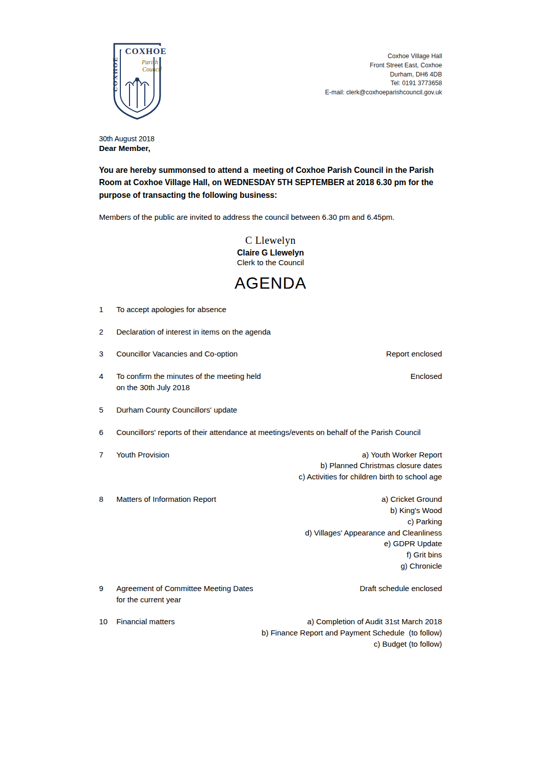COXHOE COXHOE Parish Council
Coxhoe Village Hall
Front Street East, Coxhoe
Durham, DH6 4DB
Tel: 0191 3773658
E-mail: clerk@coxhoeparishcouncil.gov.uk
30th August 2018
Dear Member,
You are hereby summonsed to attend a meeting of Coxhoe Parish Council in the Parish Room at Coxhoe Village Hall, on WEDNESDAY 5TH SEPTEMBER at 2018 6.30 pm for the purpose of transacting the following business:
Members of the public are invited to address the council between 6.30 pm and 6.45pm.
C Llewelyn
Claire G Llewelyn
Clerk to the Council
AGENDA
| 1 | To accept apologies for absence |
| 2 | Declaration of interest in items on the agenda |
| 3 | Councillor Vacancies and Co-option | Report enclosed |
| 4 | To confirm the minutes of the meeting held on the 30th July 2018 | Enclosed |
| 5 | Durham County Councillors' update |
| 6 | Councillors' reports of their attendance at meetings/events on behalf of the Parish Council |
| 7 | Youth Provision | a) Youth Worker Report b) Planned Christmas closure dates c) Activities for children birth to school age |
| 8 | Matters of Information Report | a) Cricket Ground b) King's Wood c) Parking d) Villages' Appearance and Cleanliness e) GDPR Update f) Grit bins g) Chronicle |
| 9 | Agreement of Committee Meeting Dates for the current year | Draft schedule enclosed |
| 10 | Financial matters | a) Completion of Audit 31st March 2018 b) Finance Report and Payment Schedule (to follow) c) Budget (to follow) |